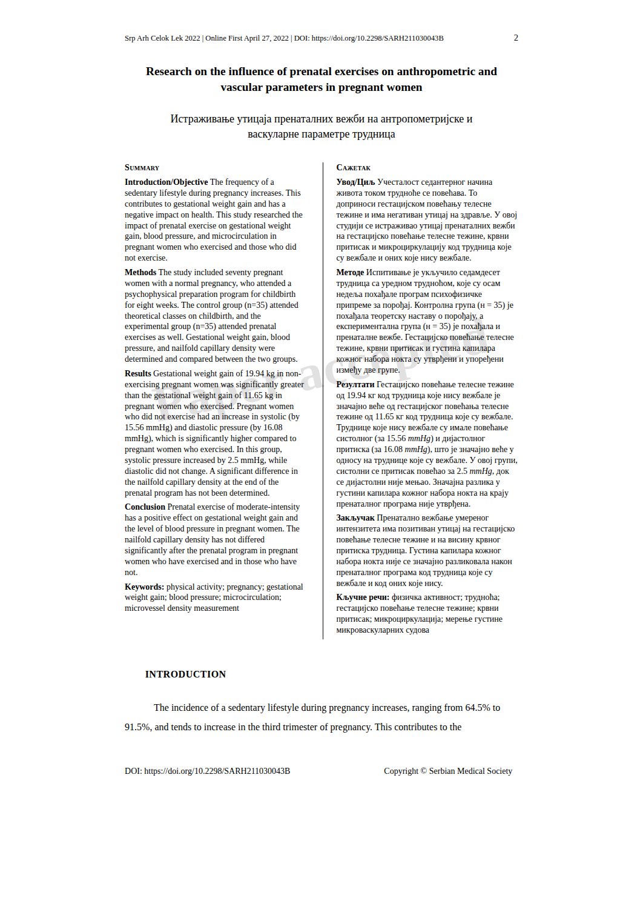Paper accepted
Srp Arh Celok Lek 2022 | Online First April 27, 2022 | DOI: https://doi.org/10.2298/SARH211030043B
2
Research on the influence of prenatal exercises on anthropometric and
vascular parameters in pregnant women
Истраживање утицаја пренаталних вежби на антропометријске и
васкуларне параметре трудница
Summary
Introduction/Objective The frequency of a sedentary lifestyle during pregnancy increases. This contributes to gestational weight gain and has a negative impact on health. This study researched the impact of prenatal exercise on gestational weight gain, blood pressure, and microcirculation in pregnant women who exercised and those who did not exercise.
Methods The study included seventy pregnant women with a normal pregnancy, who attended a psychophysical preparation program for childbirth for eight weeks. The control group (n=35) attended theoretical classes on childbirth, and the experimental group (n=35) attended prenatal exercises as well. Gestational weight gain, blood pressure, and nailfold capillary density were determined and compared between the two groups.
Results Gestational weight gain of 19.94 kg in non-exercising pregnant women was significantly greater than the gestational weight gain of 11.65 kg in pregnant women who exercised. Pregnant women who did not exercise had an increase in systolic (by 15.56 mmHg) and diastolic pressure (by 16.08 mmHg), which is significantly higher compared to pregnant women who exercised. In this group, systolic pressure increased by 2.5 mmHg, while diastolic did not change. A significant difference in the nailfold capillary density at the end of the prenatal program has not been determined.
Conclusion Prenatal exercise of moderate-intensity has a positive effect on gestational weight gain and the level of blood pressure in pregnant women. The nailfold capillary density has not differed significantly after the prenatal program in pregnant women who have exercised and in those who have not.
Keywords: physical activity; pregnancy; gestational weight gain; blood pressure; microcirculation; microvessel density measurement
Сажетак
Увод/Циљ Учесталост седантерног начина живота током трудноће се повећава. То доприноси гестацијском повећању телесне тежине и има негативан утицај на здравље. У овој студији се истраживао утицај пренаталних вежби на гестацијско повећање телесне тежине, крвни притисак и микроциркулацију код трудница које су вежбале и оних које нису вежбале.
Методе Испитивање је укључило седамдесет трудница са уредном трудноћом, које су осам недеља похађале програм психофизичке припреме за порођај. Контролна група (н = 35) је похађала теоретску наставу о порођају, а експериментална група (н = 35) је похађала и пренаталне вежбе. Гестацијско повећање телесне тежине, крвни притисак и густина капилара кожног набора нокта су утврђени и упоређени између две групе.
Резултати Гестацијско повећање телесне тежине од 19.94 кг код трудница које нису вежбале је значајно веће од гестацијског повећања телесне тежине од 11.65 кг код трудница које су вежбале. Труднице које нису вежбале су имале повећање систолног (за 15.56 mmHg) и дијастолног притиска (за 16.08 mmHg), што је значајно веће у односу на труднице које су вежбале. У овој групи, систолни се притисак повећао за 2.5 mmHg, док се дијастолни није мењао. Значајна разлика у густини капилара кожног набора нокта на крају пренаталног програма није утврђена.
Закључак Пренатално вежбање умереног интензитета има позитиван утицај на гестацијско повећање телесне тежине и на висину крвног притиска трудница. Густина капилара кожног набора нокта није се значајно разликовала након пренаталног програма код трудница које су вежбале и код оних које нису.
Кључне речи: физичка активност; трудноћа; гестацијско повећање телесне тежине; крвни притисак; микроциркулација; мерење густине микроваскуларних судова
INTRODUCTION
The incidence of a sedentary lifestyle during pregnancy increases, ranging from 64.5% to 91.5%, and tends to increase in the third trimester of pregnancy. This contributes to the
DOI: https://doi.org/10.2298/SARH211030043B
Copyright © Serbian Medical Society